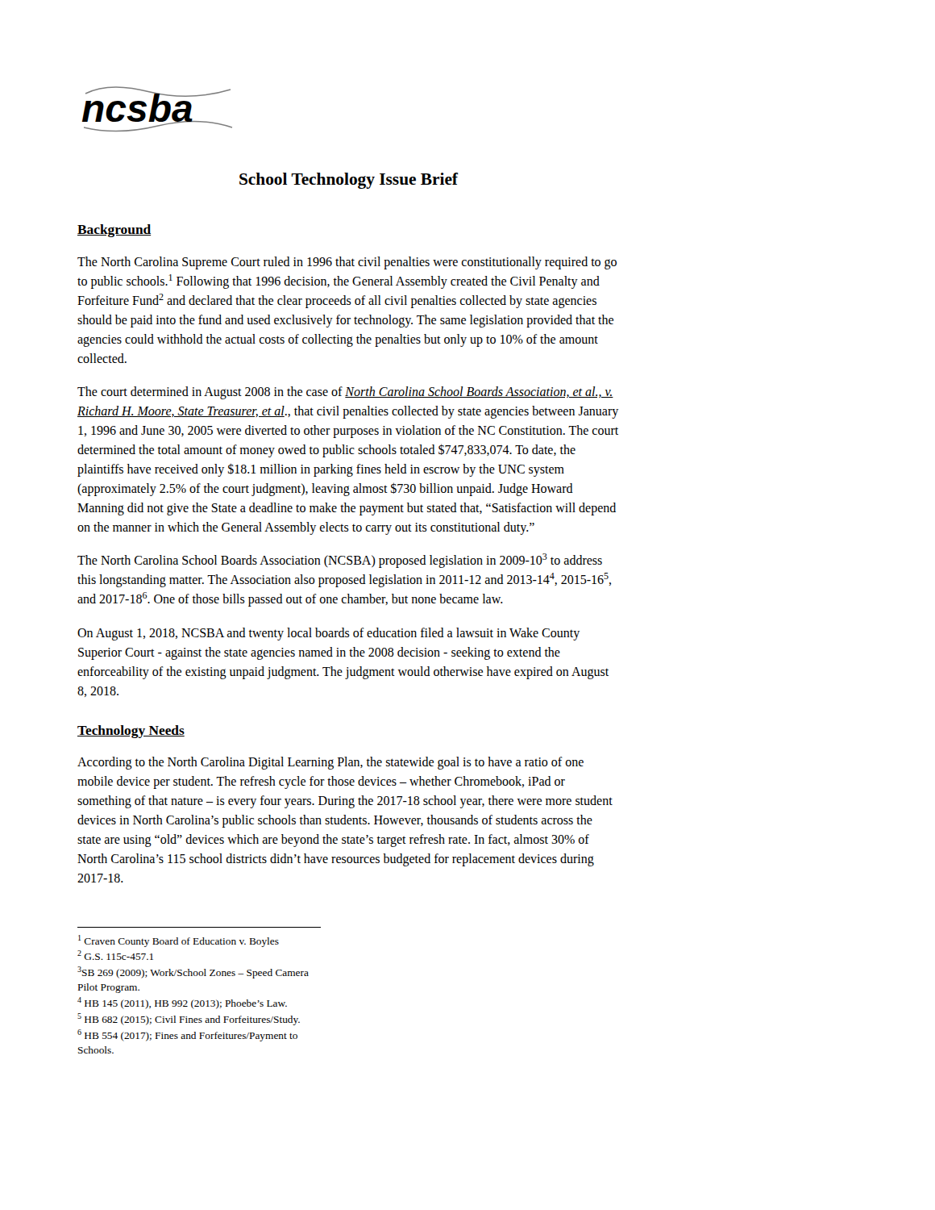ncsba
School Technology Issue Brief
Background
The North Carolina Supreme Court ruled in 1996 that civil penalties were constitutionally required to go to public schools.1 Following that 1996 decision, the General Assembly created the Civil Penalty and Forfeiture Fund2 and declared that the clear proceeds of all civil penalties collected by state agencies should be paid into the fund and used exclusively for technology. The same legislation provided that the agencies could withhold the actual costs of collecting the penalties but only up to 10% of the amount collected.
The court determined in August 2008 in the case of North Carolina School Boards Association, et al., v. Richard H. Moore, State Treasurer, et al., that civil penalties collected by state agencies between January 1, 1996 and June 30, 2005 were diverted to other purposes in violation of the NC Constitution. The court determined the total amount of money owed to public schools totaled $747,833,074. To date, the plaintiffs have received only $18.1 million in parking fines held in escrow by the UNC system (approximately 2.5% of the court judgment), leaving almost $730 billion unpaid. Judge Howard Manning did not give the State a deadline to make the payment but stated that, “Satisfaction will depend on the manner in which the General Assembly elects to carry out its constitutional duty.”
The North Carolina School Boards Association (NCSBA) proposed legislation in 2009-103 to address this longstanding matter. The Association also proposed legislation in 2011-12 and 2013-144, 2015-165, and 2017-186. One of those bills passed out of one chamber, but none became law.
On August 1, 2018, NCSBA and twenty local boards of education filed a lawsuit in Wake County Superior Court - against the state agencies named in the 2008 decision - seeking to extend the enforceability of the existing unpaid judgment. The judgment would otherwise have expired on August 8, 2018.
Technology Needs
According to the North Carolina Digital Learning Plan, the statewide goal is to have a ratio of one mobile device per student. The refresh cycle for those devices – whether Chromebook, iPad or something of that nature – is every four years. During the 2017-18 school year, there were more student devices in North Carolina’s public schools than students. However, thousands of students across the state are using “old” devices which are beyond the state’s target refresh rate. In fact, almost 30% of North Carolina’s 115 school districts didn’t have resources budgeted for replacement devices during 2017-18.
1 Craven County Board of Education v. Boyles
2 G.S. 115c-457.1
3SB 269 (2009); Work/School Zones – Speed Camera Pilot Program.
4 HB 145 (2011), HB 992 (2013); Phoebe’s Law.
5 HB 682 (2015); Civil Fines and Forfeitures/Study.
6 HB 554 (2017); Fines and Forfeitures/Payment to Schools.